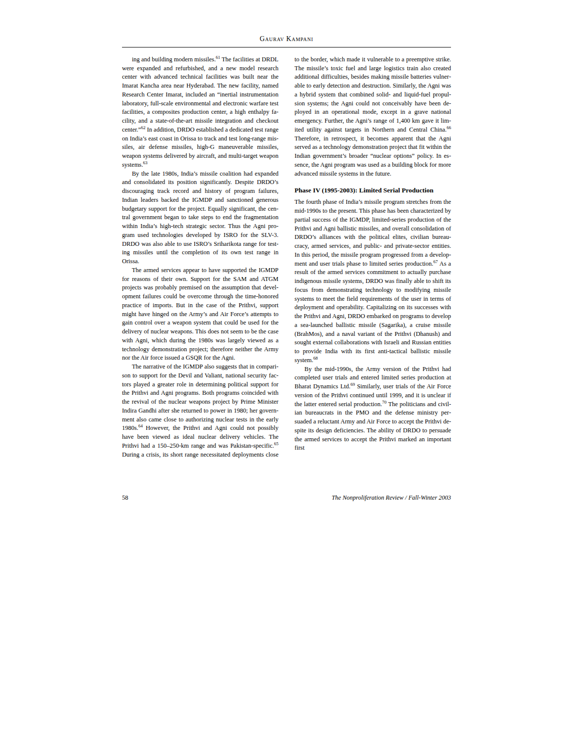Gaurav Kampani
ing and building modern missiles.61 The facilities at DRDL were expanded and refurbished, and a new model research center with advanced technical facilities was built near the Imarat Kancha area near Hyderabad. The new facility, named Research Center Imarat, included an “inertial instrumentation laboratory, full-scale environmental and electronic warfare test facilities, a composites production center, a high enthalpy facility, and a state-of-the-art missile integration and checkout center.”62 In addition, DRDO established a dedicated test range on India’s east coast in Orissa to track and test long-range missiles, air defense missiles, high-G maneuverable missiles, weapon systems delivered by aircraft, and multi-target weapon systems.63
By the late 1980s, India’s missile coalition had expanded and consolidated its position significantly. Despite DRDO’s discouraging track record and history of program failures, Indian leaders backed the IGMDP and sanctioned generous budgetary support for the project. Equally significant, the central government began to take steps to end the fragmentation within India’s high-tech strategic sector. Thus the Agni program used technologies developed by ISRO for the SLV-3. DRDO was also able to use ISRO’s Sriharikota range for testing missiles until the completion of its own test range in Orissa.
The armed services appear to have supported the IGMDP for reasons of their own. Support for the SAM and ATGM projects was probably premised on the assumption that development failures could be overcome through the time-honored practice of imports. But in the case of the Prithvi, support might have hinged on the Army’s and Air Force’s attempts to gain control over a weapon system that could be used for the delivery of nuclear weapons. This does not seem to be the case with Agni, which during the 1980s was largely viewed as a technology demonstration project; therefore neither the Army nor the Air force issued a GSQR for the Agni.
The narrative of the IGMDP also suggests that in comparison to support for the Devil and Valiant, national security factors played a greater role in determining political support for the Prithvi and Agni programs. Both programs coincided with the revival of the nuclear weapons project by Prime Minister Indira Gandhi after she returned to power in 1980; her government also came close to authorizing nuclear tests in the early 1980s.64 However, the Prithvi and Agni could not possibly have been viewed as ideal nuclear delivery vehicles. The Prithvi had a 150–250-km range and was Pakistan-specific.65 During a crisis, its short range necessitated deployments close to the border, which made it vulnerable to a preemptive strike. The missile’s toxic fuel and large logistics train also created additional difficulties, besides making missile batteries vulnerable to early detection and destruction. Similarly, the Agni was a hybrid system that combined solid- and liquid-fuel propulsion systems; the Agni could not conceivably have been deployed in an operational mode, except in a grave national emergency. Further, the Agni’s range of 1,400 km gave it limited utility against targets in Northern and Central China.66 Therefore, in retrospect, it becomes apparent that the Agni served as a technology demonstration project that fit within the Indian government’s broader “nuclear options” policy. In essence, the Agni program was used as a building block for more advanced missile systems in the future.
Phase IV (1995-2003): Limited Serial Production
The fourth phase of India’s missile program stretches from the mid-1990s to the present. This phase has been characterized by partial success of the IGMDP, limited-series production of the Prithvi and Agni ballistic missiles, and overall consolidation of DRDO’s alliances with the political elites, civilian bureaucracy, armed services, and public- and private-sector entities. In this period, the missile program progressed from a development and user trials phase to limited series production.67 As a result of the armed services commitment to actually purchase indigenous missile systems, DRDO was finally able to shift its focus from demonstrating technology to modifying missile systems to meet the field requirements of the user in terms of deployment and operability. Capitalizing on its successes with the Prithvi and Agni, DRDO embarked on programs to develop a sea-launched ballistic missile (Sagarika), a cruise missile (BrahMos), and a naval variant of the Prithvi (Dhanush) and sought external collaborations with Israeli and Russian entities to provide India with its first anti-tactical ballistic missile system.68
By the mid-1990s, the Army version of the Prithvi had completed user trials and entered limited series production at Bharat Dynamics Ltd.69 Similarly, user trials of the Air Force version of the Prithvi continued until 1999, and it is unclear if the latter entered serial production.70 The politicians and civilian bureaucrats in the PMO and the defense ministry persuaded a reluctant Army and Air Force to accept the Prithvi despite its design deficiencies. The ability of DRDO to persuade the armed services to accept the Prithvi marked an important first
58 The Nonproliferation Review / Fall-Winter 2003